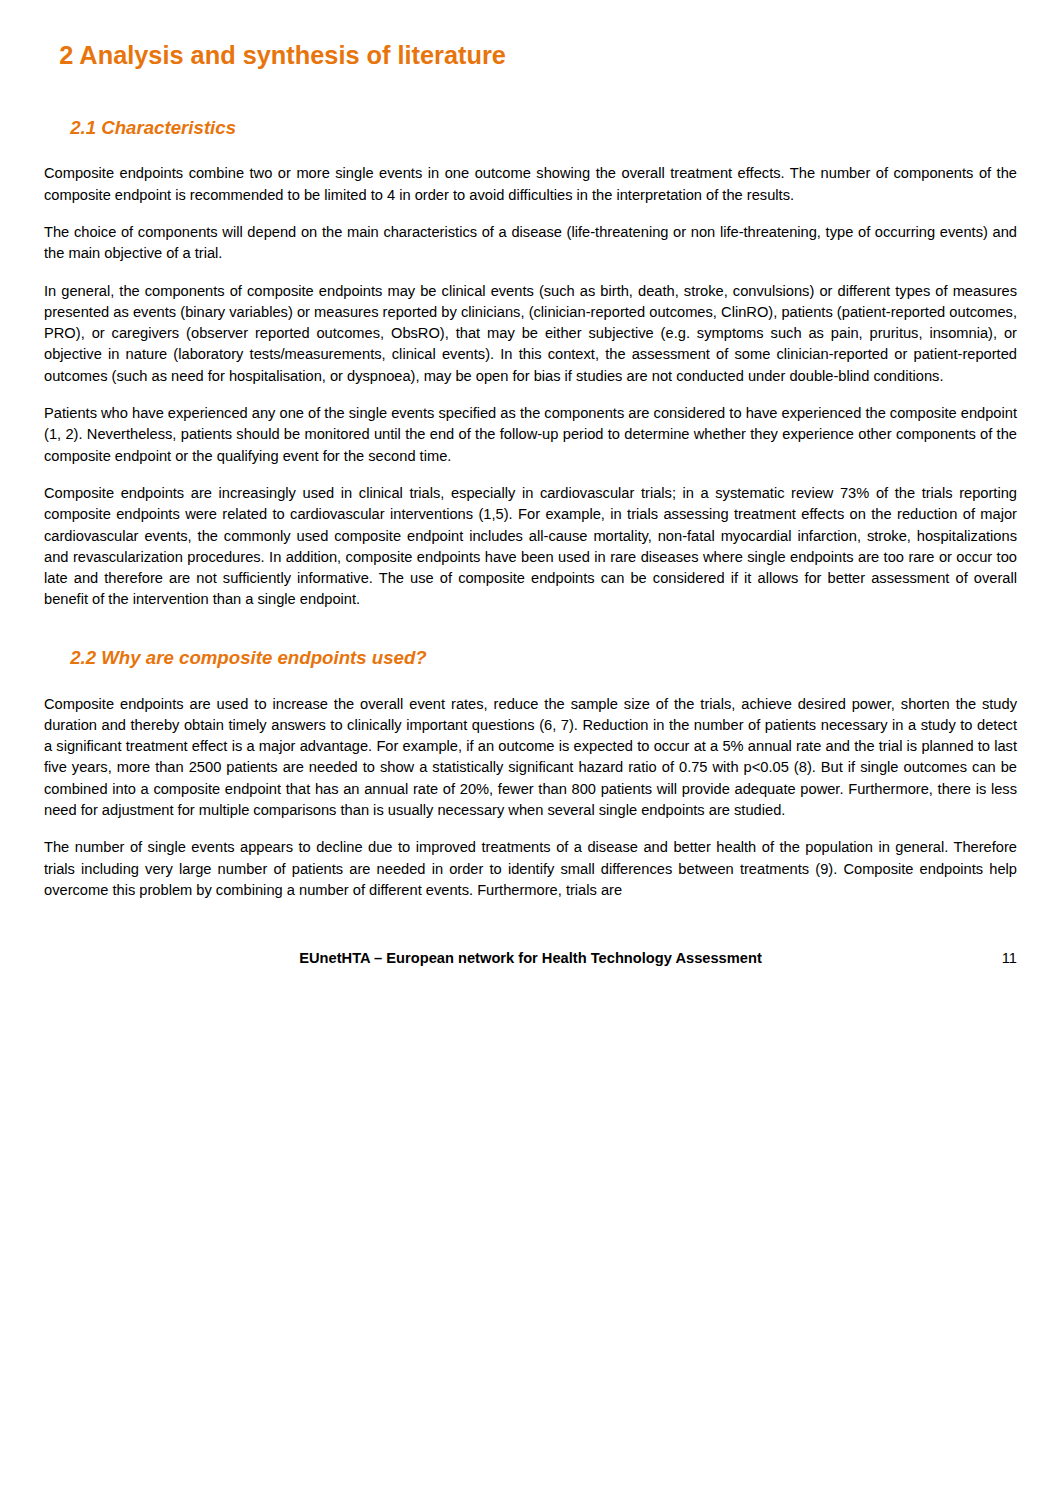2 Analysis and synthesis of literature
2.1 Characteristics
Composite endpoints combine two or more single events in one outcome showing the overall treatment effects. The number of components of the composite endpoint is recommended to be limited to 4 in order to avoid difficulties in the interpretation of the results.
The choice of components will depend on the main characteristics of a disease (life-threatening or non life-threatening, type of occurring events) and the main objective of a trial.
In general, the components of composite endpoints may be clinical events (such as birth, death, stroke, convulsions) or different types of measures presented as events (binary variables) or measures reported by clinicians, (clinician-reported outcomes, ClinRO), patients (patient-reported outcomes, PRO), or caregivers (observer reported outcomes, ObsRO), that may be either subjective (e.g. symptoms such as pain, pruritus, insomnia), or objective in nature (laboratory tests/measurements, clinical events). In this context, the assessment of some clinician-reported or patient-reported outcomes (such as need for hospitalisation, or dyspnoea), may be open for bias if studies are not conducted under double-blind conditions.
Patients who have experienced any one of the single events specified as the components are considered to have experienced the composite endpoint (1, 2). Nevertheless, patients should be monitored until the end of the follow-up period to determine whether they experience other components of the composite endpoint or the qualifying event for the second time.
Composite endpoints are increasingly used in clinical trials, especially in cardiovascular trials; in a systematic review 73% of the trials reporting composite endpoints were related to cardiovascular interventions (1,5). For example, in trials assessing treatment effects on the reduction of major cardiovascular events, the commonly used composite endpoint includes all-cause mortality, non-fatal myocardial infarction, stroke, hospitalizations and revascularization procedures. In addition, composite endpoints have been used in rare diseases where single endpoints are too rare or occur too late and therefore are not sufficiently informative. The use of composite endpoints can be considered if it allows for better assessment of overall benefit of the intervention than a single endpoint.
2.2 Why are composite endpoints used?
Composite endpoints are used to increase the overall event rates, reduce the sample size of the trials, achieve desired power, shorten the study duration and thereby obtain timely answers to clinically important questions (6, 7). Reduction in the number of patients necessary in a study to detect a significant treatment effect is a major advantage. For example, if an outcome is expected to occur at a 5% annual rate and the trial is planned to last five years, more than 2500 patients are needed to show a statistically significant hazard ratio of 0.75 with p<0.05 (8). But if single outcomes can be combined into a composite endpoint that has an annual rate of 20%, fewer than 800 patients will provide adequate power. Furthermore, there is less need for adjustment for multiple comparisons than is usually necessary when several single endpoints are studied.
The number of single events appears to decline due to improved treatments of a disease and better health of the population in general. Therefore trials including very large number of patients are needed in order to identify small differences between treatments (9). Composite endpoints help overcome this problem by combining a number of different events. Furthermore, trials are
EUnetHTA – European network for Health Technology Assessment 11